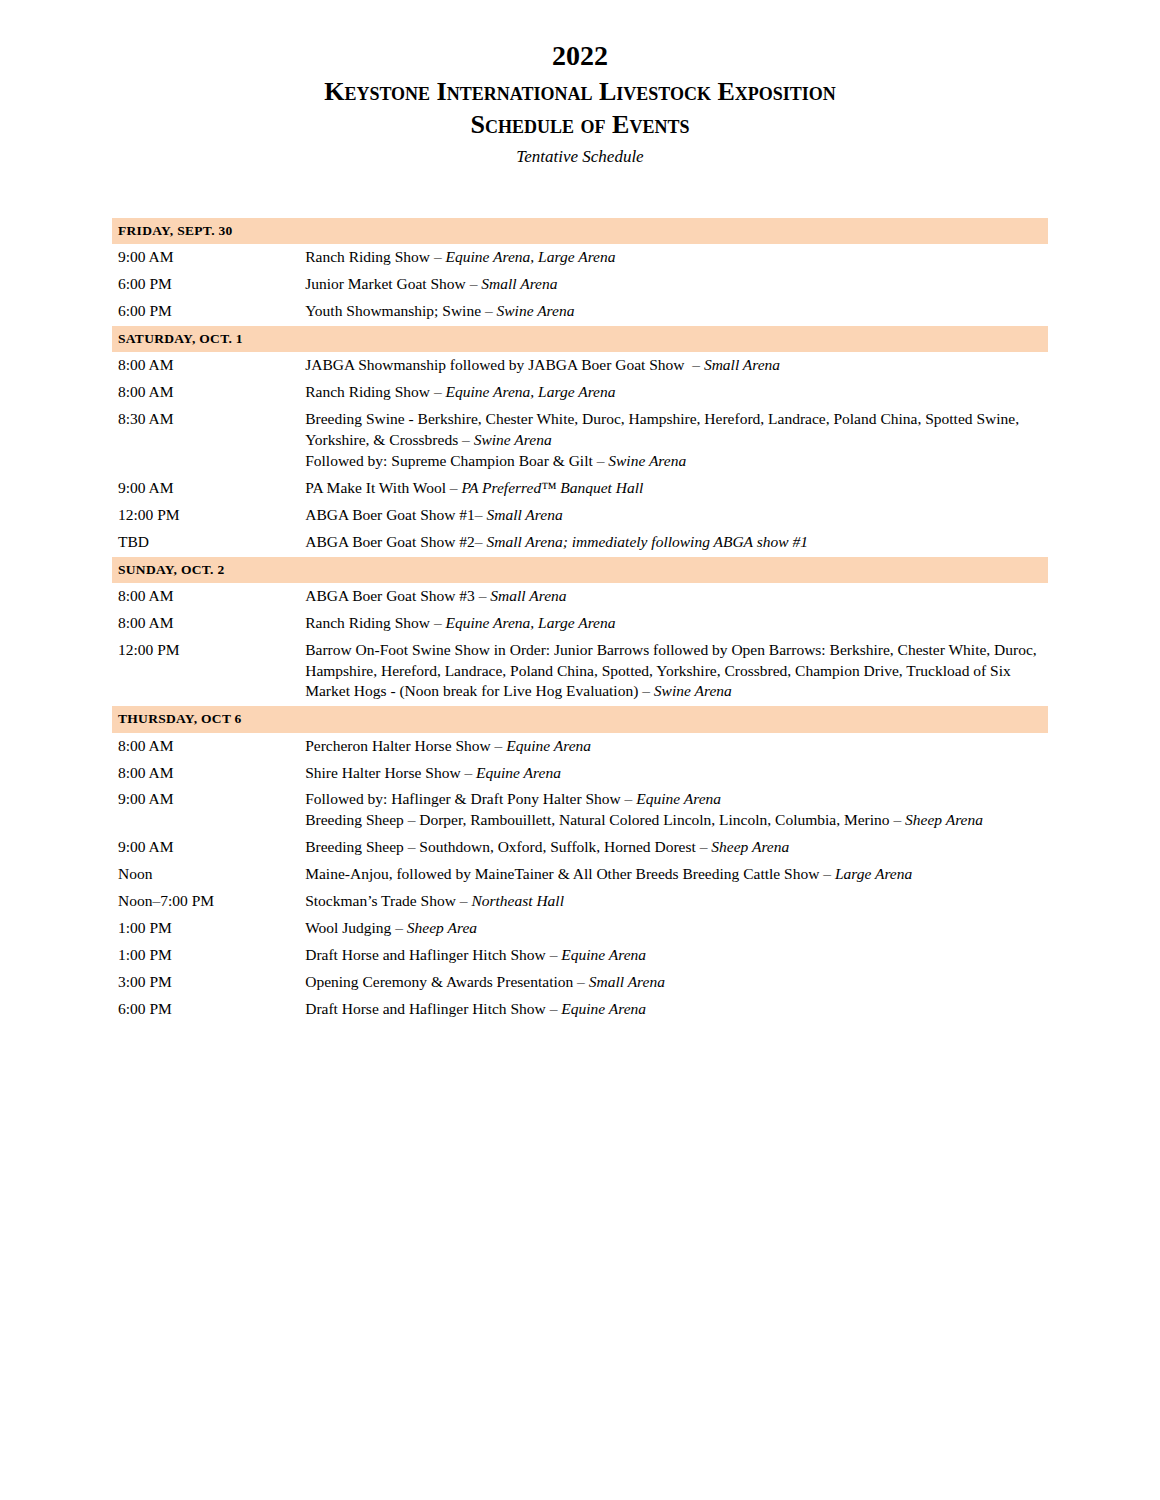2022
Keystone International Livestock Exposition
Schedule of Events
Tentative Schedule
| FRIDAY, SEPT. 30 |
| 9:00 AM | Ranch Riding Show – Equine Arena, Large Arena |
| 6:00 PM | Junior Market Goat Show – Small Arena |
| 6:00 PM | Youth Showmanship; Swine – Swine Arena |
| SATURDAY, OCT. 1 |
| 8:00 AM | JABGA Showmanship followed by JABGA Boer Goat Show – Small Arena |
| 8:00 AM | Ranch Riding Show – Equine Arena, Large Arena |
| 8:30 AM | Breeding Swine - Berkshire, Chester White, Duroc, Hampshire, Hereford, Landrace, Poland China, Spotted Swine, Yorkshire, & Crossbreds – Swine Arena Followed by: Supreme Champion Boar & Gilt – Swine Arena |
| 9:00 AM | PA Make It With Wool – PA Preferred™ Banquet Hall |
| 12:00 PM | ABGA Boer Goat Show #1– Small Arena |
| TBD | ABGA Boer Goat Show #2– Small Arena; immediately following ABGA show #1 |
| SUNDAY, OCT. 2 |
| 8:00 AM | ABGA Boer Goat Show #3 – Small Arena |
| 8:00 AM | Ranch Riding Show – Equine Arena, Large Arena |
| 12:00 PM | Barrow On-Foot Swine Show in Order: Junior Barrows followed by Open Barrows: Berkshire, Chester White, Duroc, Hampshire, Hereford, Landrace, Poland China, Spotted, Yorkshire, Crossbred, Champion Drive, Truckload of Six Market Hogs - (Noon break for Live Hog Evaluation) – Swine Arena |
| THURSDAY, OCT 6 |
| 8:00 AM | Percheron Halter Horse Show – Equine Arena |
| 8:00 AM | Shire Halter Horse Show – Equine Arena |
| 9:00 AM | Followed by: Haflinger & Draft Pony Halter Show – Equine Arena Breeding Sheep – Dorper, Rambouillett, Natural Colored Lincoln, Lincoln, Columbia, Merino – Sheep Arena |
| 9:00 AM | Breeding Sheep – Southdown, Oxford, Suffolk, Horned Dorest – Sheep Arena |
| Noon | Maine-Anjou, followed by MaineTainer & All Other Breeds Breeding Cattle Show – Large Arena |
| Noon–7:00 PM | Stockman’s Trade Show – Northeast Hall |
| 1:00 PM | Wool Judging – Sheep Area |
| 1:00 PM | Draft Horse and Haflinger Hitch Show – Equine Arena |
| 3:00 PM | Opening Ceremony & Awards Presentation – Small Arena |
| 6:00 PM | Draft Horse and Haflinger Hitch Show – Equine Arena |